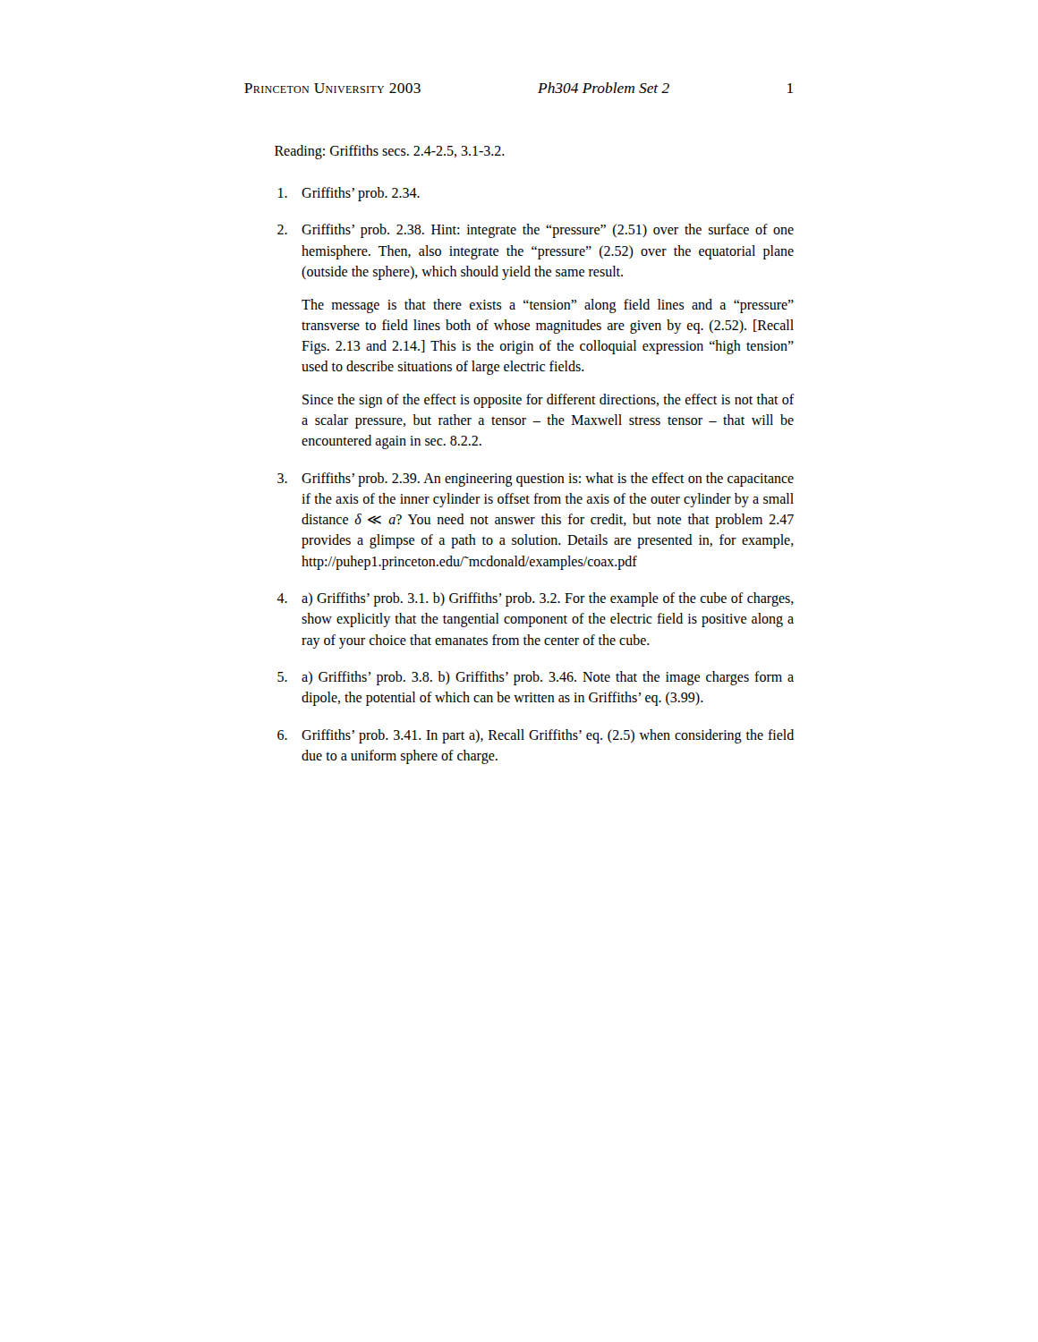Princeton University 2003 Ph304 Problem Set 2 1
Reading: Griffiths secs. 2.4-2.5, 3.1-3.2.
Griffiths’ prob. 2.34.
Griffiths’ prob. 2.38. Hint: integrate the “pressure” (2.51) over the surface of one hemisphere. Then, also integrate the “pressure” (2.52) over the equatorial plane (outside the sphere), which should yield the same result.
The message is that there exists a “tension” along field lines and a “pressure” transverse to field lines both of whose magnitudes are given by eq. (2.52). [Recall Figs. 2.13 and 2.14.] This is the origin of the colloquial expression “high tension” used to describe situations of large electric fields.
Since the sign of the effect is opposite for different directions, the effect is not that of a scalar pressure, but rather a tensor – the Maxwell stress tensor – that will be encountered again in sec. 8.2.2.
Griffiths’ prob. 2.39. An engineering question is: what is the effect on the capacitance if the axis of the inner cylinder is offset from the axis of the outer cylinder by a small distance δ ≪ a? You need not answer this for credit, but note that problem 2.47 provides a glimpse of a path to a solution. Details are presented in, for example, http://puhep1.princeton.edu/˜mcdonald/examples/coax.pdf
a) Griffiths’ prob. 3.1. b) Griffiths’ prob. 3.2. For the example of the cube of charges, show explicitly that the tangential component of the electric field is positive along a ray of your choice that emanates from the center of the cube.
a) Griffiths’ prob. 3.8. b) Griffiths’ prob. 3.46. Note that the image charges form a dipole, the potential of which can be written as in Griffiths’ eq. (3.99).
Griffiths’ prob. 3.41. In part a), Recall Griffiths’ eq. (2.5) when considering the field due to a uniform sphere of charge.